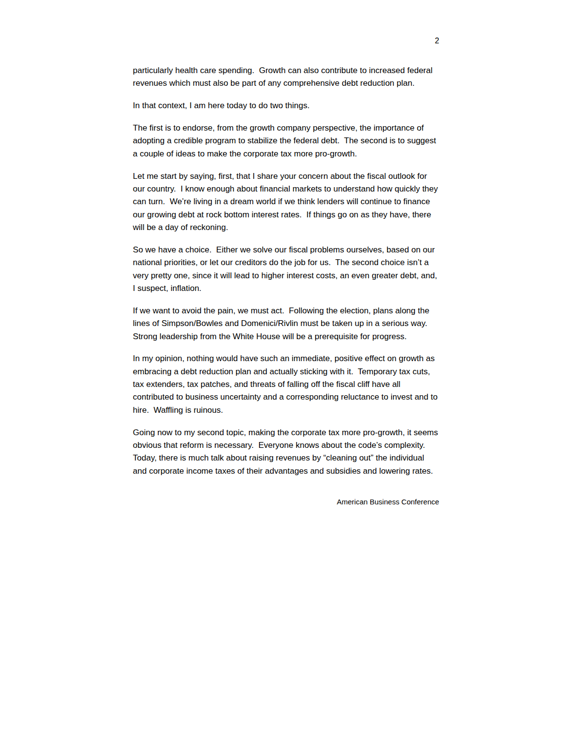2
particularly health care spending. Growth can also contribute to increased federal revenues which must also be part of any comprehensive debt reduction plan.
In that context, I am here today to do two things.
The first is to endorse, from the growth company perspective, the importance of adopting a credible program to stabilize the federal debt. The second is to suggest a couple of ideas to make the corporate tax more pro-growth.
Let me start by saying, first, that I share your concern about the fiscal outlook for our country. I know enough about financial markets to understand how quickly they can turn. We’re living in a dream world if we think lenders will continue to finance our growing debt at rock bottom interest rates. If things go on as they have, there will be a day of reckoning.
So we have a choice. Either we solve our fiscal problems ourselves, based on our national priorities, or let our creditors do the job for us. The second choice isn’t a very pretty one, since it will lead to higher interest costs, an even greater debt, and, I suspect, inflation.
If we want to avoid the pain, we must act. Following the election, plans along the lines of Simpson/Bowles and Domenici/Rivlin must be taken up in a serious way. Strong leadership from the White House will be a prerequisite for progress.
In my opinion, nothing would have such an immediate, positive effect on growth as embracing a debt reduction plan and actually sticking with it. Temporary tax cuts, tax extenders, tax patches, and threats of falling off the fiscal cliff have all contributed to business uncertainty and a corresponding reluctance to invest and to hire. Waffling is ruinous.
Going now to my second topic, making the corporate tax more pro-growth, it seems obvious that reform is necessary. Everyone knows about the code’s complexity. Today, there is much talk about raising revenues by “cleaning out” the individual and corporate income taxes of their advantages and subsidies and lowering rates.
American Business Conference